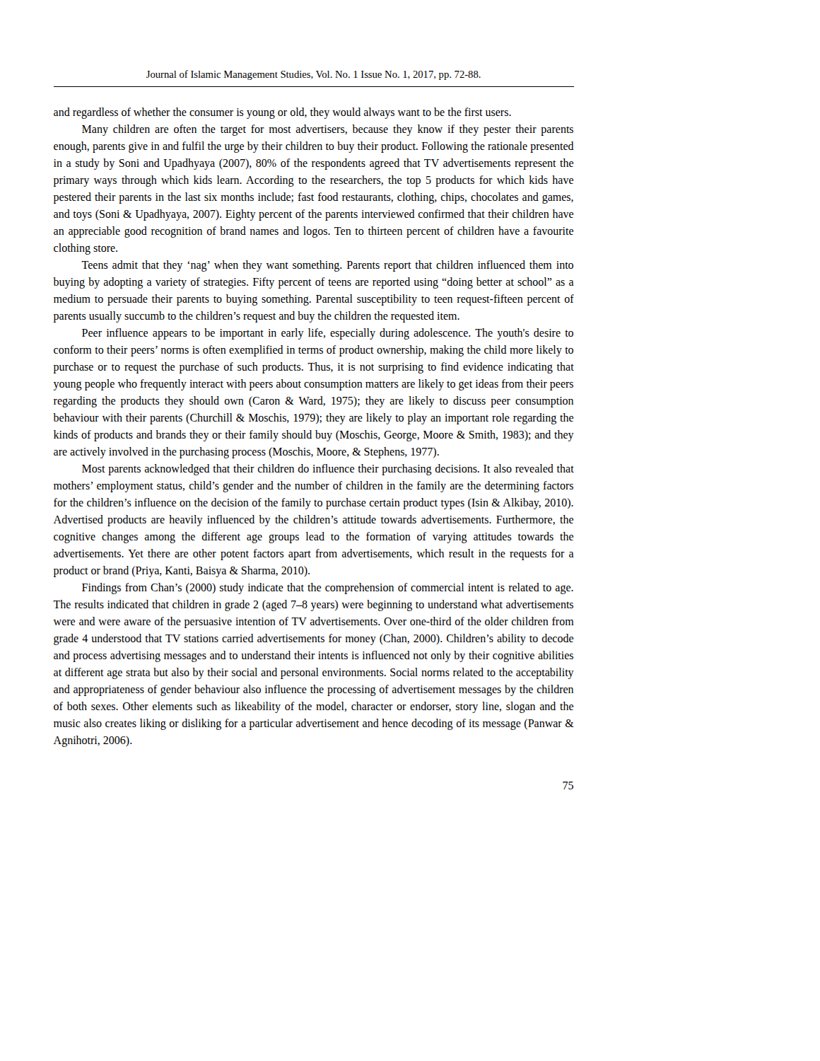Journal of Islamic Management Studies, Vol. No. 1 Issue No. 1, 2017, pp. 72-88.
and regardless of whether the consumer is young or old, they would always want to be the first users.
Many children are often the target for most advertisers, because they know if they pester their parents enough, parents give in and fulfil the urge by their children to buy their product. Following the rationale presented in a study by Soni and Upadhyaya (2007), 80% of the respondents agreed that TV advertisements represent the primary ways through which kids learn. According to the researchers, the top 5 products for which kids have pestered their parents in the last six months include; fast food restaurants, clothing, chips, chocolates and games, and toys (Soni & Upadhyaya, 2007). Eighty percent of the parents interviewed confirmed that their children have an appreciable good recognition of brand names and logos. Ten to thirteen percent of children have a favourite clothing store.
Teens admit that they ‘nag’ when they want something. Parents report that children influenced them into buying by adopting a variety of strategies. Fifty percent of teens are reported using “doing better at school” as a medium to persuade their parents to buying something. Parental susceptibility to teen request-fifteen percent of parents usually succumb to the children’s request and buy the children the requested item.
Peer influence appears to be important in early life, especially during adolescence. The youth's desire to conform to their peers’ norms is often exemplified in terms of product ownership, making the child more likely to purchase or to request the purchase of such products. Thus, it is not surprising to find evidence indicating that young people who frequently interact with peers about consumption matters are likely to get ideas from their peers regarding the products they should own (Caron & Ward, 1975); they are likely to discuss peer consumption behaviour with their parents (Churchill & Moschis, 1979); they are likely to play an important role regarding the kinds of products and brands they or their family should buy (Moschis, George, Moore & Smith, 1983); and they are actively involved in the purchasing process (Moschis, Moore, & Stephens, 1977).
Most parents acknowledged that their children do influence their purchasing decisions. It also revealed that mothers’ employment status, child’s gender and the number of children in the family are the determining factors for the children’s influence on the decision of the family to purchase certain product types (Isin & Alkibay, 2010). Advertised products are heavily influenced by the children’s attitude towards advertisements. Furthermore, the cognitive changes among the different age groups lead to the formation of varying attitudes towards the advertisements. Yet there are other potent factors apart from advertisements, which result in the requests for a product or brand (Priya, Kanti, Baisya & Sharma, 2010).
Findings from Chan’s (2000) study indicate that the comprehension of commercial intent is related to age. The results indicated that children in grade 2 (aged 7–8 years) were beginning to understand what advertisements were and were aware of the persuasive intention of TV advertisements. Over one-third of the older children from grade 4 understood that TV stations carried advertisements for money (Chan, 2000). Children’s ability to decode and process advertising messages and to understand their intents is influenced not only by their cognitive abilities at different age strata but also by their social and personal environments. Social norms related to the acceptability and appropriateness of gender behaviour also influence the processing of advertisement messages by the children of both sexes. Other elements such as likeability of the model, character or endorser, story line, slogan and the music also creates liking or disliking for a particular advertisement and hence decoding of its message (Panwar & Agnihotri, 2006).
75